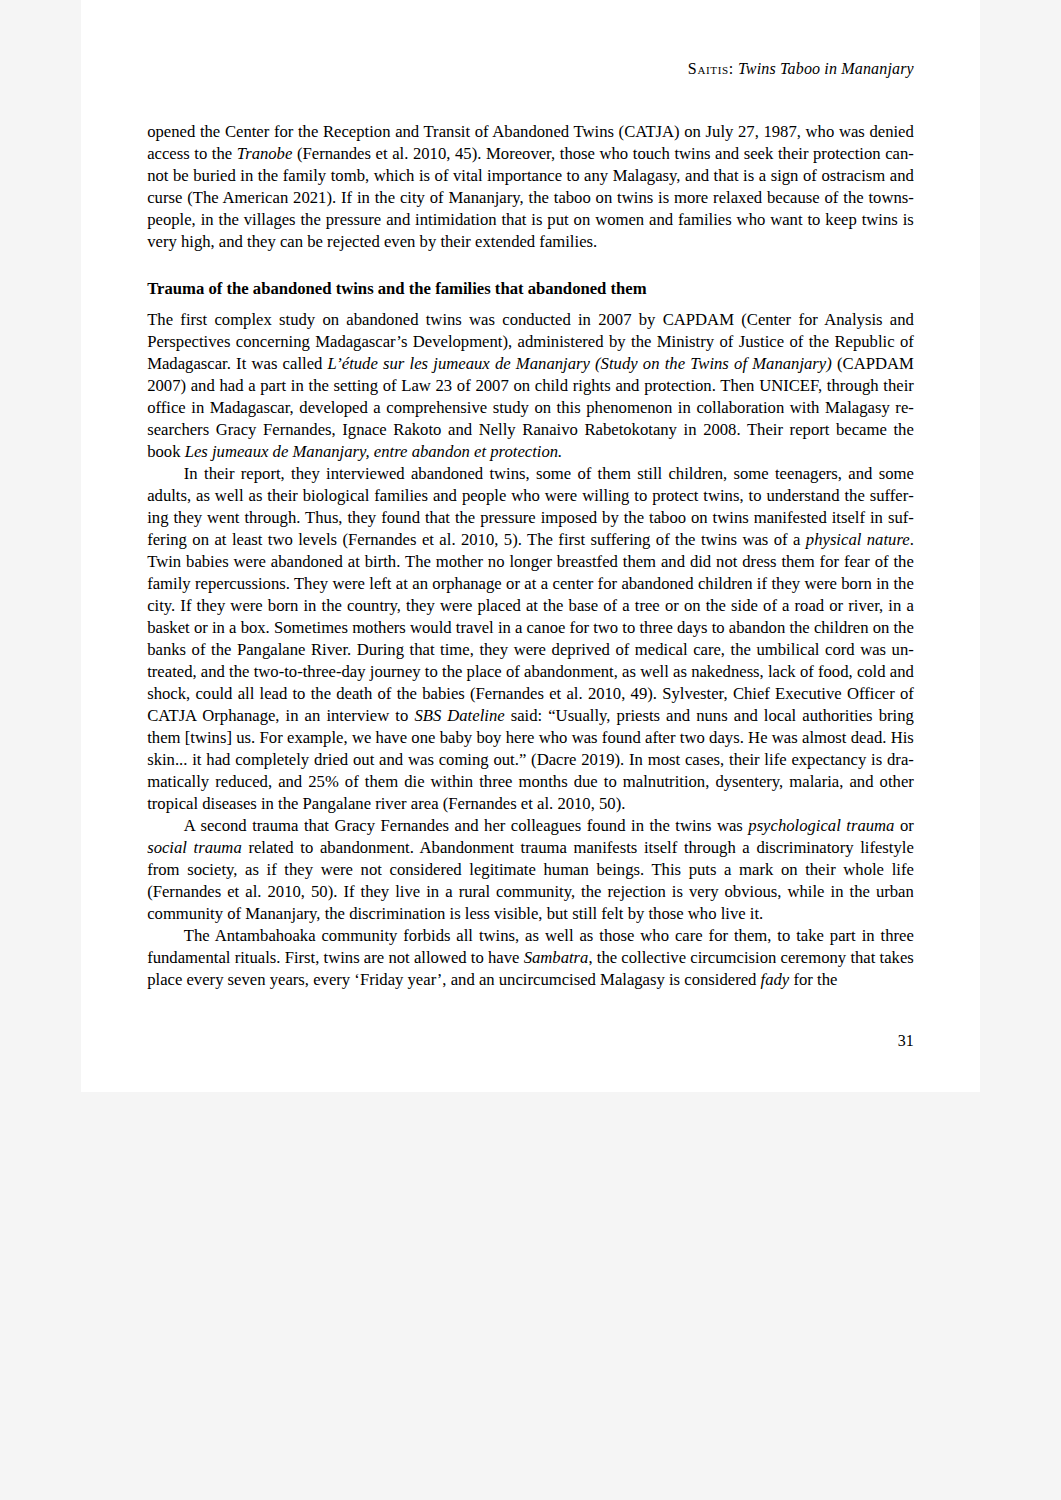Saitis: Twins Taboo in Mananjary
opened the Center for the Reception and Transit of Abandoned Twins (CATJA) on July 27, 1987, who was denied access to the Tranobe (Fernandes et al. 2010, 45). Moreover, those who touch twins and seek their protection cannot be buried in the family tomb, which is of vital importance to any Malagasy, and that is a sign of ostracism and curse (The American 2021). If in the city of Mananjary, the taboo on twins is more relaxed because of the townspeople, in the villages the pressure and intimidation that is put on women and families who want to keep twins is very high, and they can be rejected even by their extended families.
Trauma of the abandoned twins and the families that abandoned them
The first complex study on abandoned twins was conducted in 2007 by CAPDAM (Center for Analysis and Perspectives concerning Madagascar’s Development), administered by the Ministry of Justice of the Republic of Madagascar. It was called L’étude sur les jumeaux de Mananjary (Study on the Twins of Mananjary) (CAPDAM 2007) and had a part in the setting of Law 23 of 2007 on child rights and protection. Then UNICEF, through their office in Madagascar, developed a comprehensive study on this phenomenon in collaboration with Malagasy researchers Gracy Fernandes, Ignace Rakoto and Nelly Ranaivo Rabetokotany in 2008. Their report became the book Les jumeaux de Mananjary, entre abandon et protection.
In their report, they interviewed abandoned twins, some of them still children, some teenagers, and some adults, as well as their biological families and people who were willing to protect twins, to understand the suffering they went through. Thus, they found that the pressure imposed by the taboo on twins manifested itself in suffering on at least two levels (Fernandes et al. 2010, 5). The first suffering of the twins was of a physical nature. Twin babies were abandoned at birth. The mother no longer breastfed them and did not dress them for fear of the family repercussions. They were left at an orphanage or at a center for abandoned children if they were born in the city. If they were born in the country, they were placed at the base of a tree or on the side of a road or river, in a basket or in a box. Sometimes mothers would travel in a canoe for two to three days to abandon the children on the banks of the Pangalane River. During that time, they were deprived of medical care, the umbilical cord was untreated, and the two-to-three-day journey to the place of abandonment, as well as nakedness, lack of food, cold and shock, could all lead to the death of the babies (Fernandes et al. 2010, 49). Sylvester, Chief Executive Officer of CATJA Orphanage, in an interview to SBS Dateline said: “Usually, priests and nuns and local authorities bring them [twins] us. For example, we have one baby boy here who was found after two days. He was almost dead. His skin... it had completely dried out and was coming out.” (Dacre 2019). In most cases, their life expectancy is dramatically reduced, and 25% of them die within three months due to malnutrition, dysentery, malaria, and other tropical diseases in the Pangalane river area (Fernandes et al. 2010, 50).
A second trauma that Gracy Fernandes and her colleagues found in the twins was psychological trauma or social trauma related to abandonment. Abandonment trauma manifests itself through a discriminatory lifestyle from society, as if they were not considered legitimate human beings. This puts a mark on their whole life (Fernandes et al. 2010, 50). If they live in a rural community, the rejection is very obvious, while in the urban community of Mananjary, the discrimination is less visible, but still felt by those who live it.
The Antambahoaka community forbids all twins, as well as those who care for them, to take part in three fundamental rituals. First, twins are not allowed to have Sambatra, the collective circumcision ceremony that takes place every seven years, every ‘Friday year’, and an uncircumcised Malagasy is considered fady for the
31